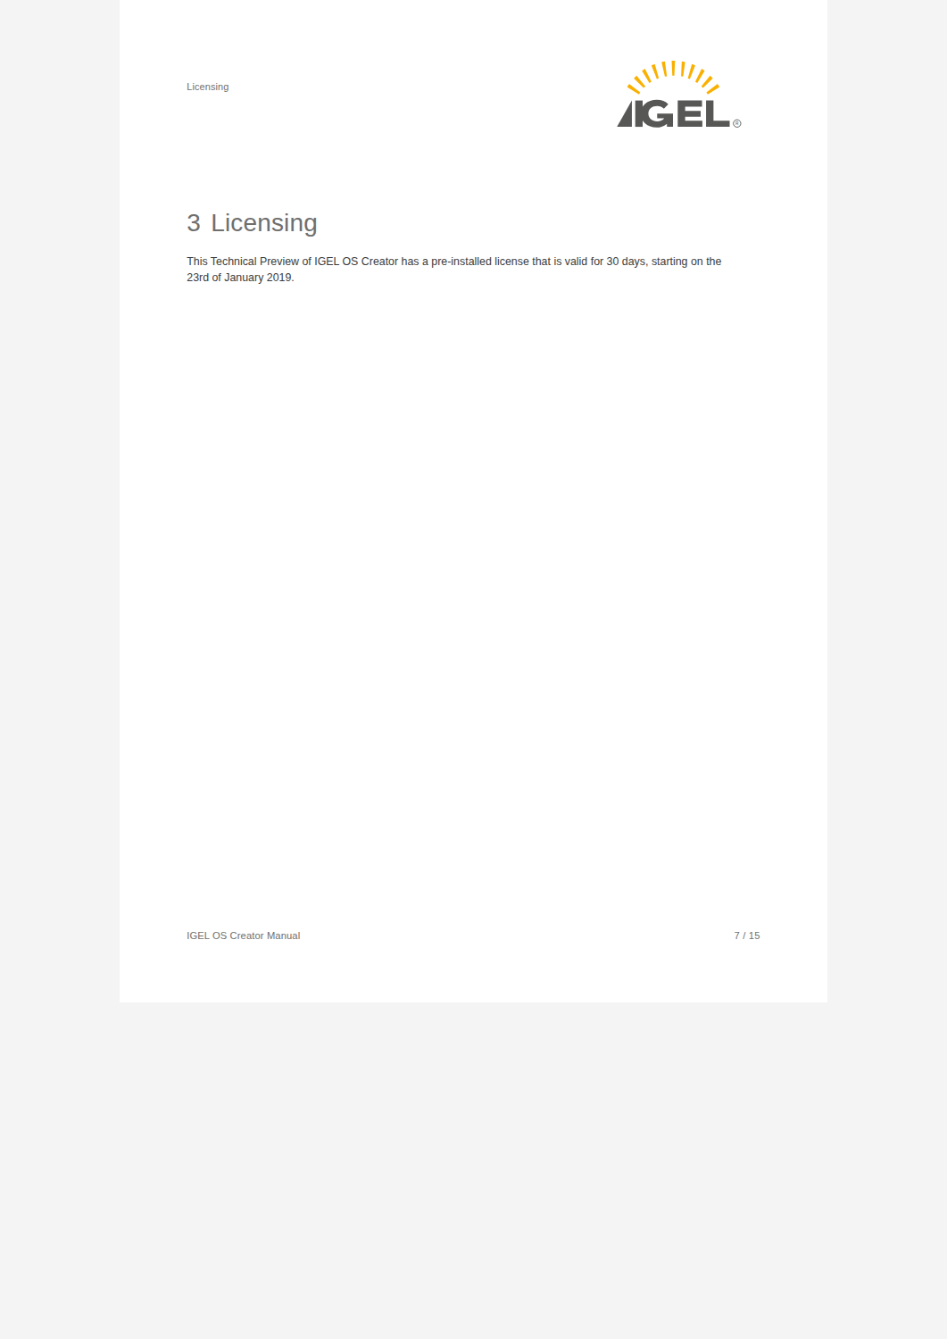Licensing
R
3 Licensing
This Technical Preview of IGEL OS Creator has a pre-installed license that is valid for 30 days, starting on the 23rd of January 2019.
IGEL OS Creator Manual 7 / 15